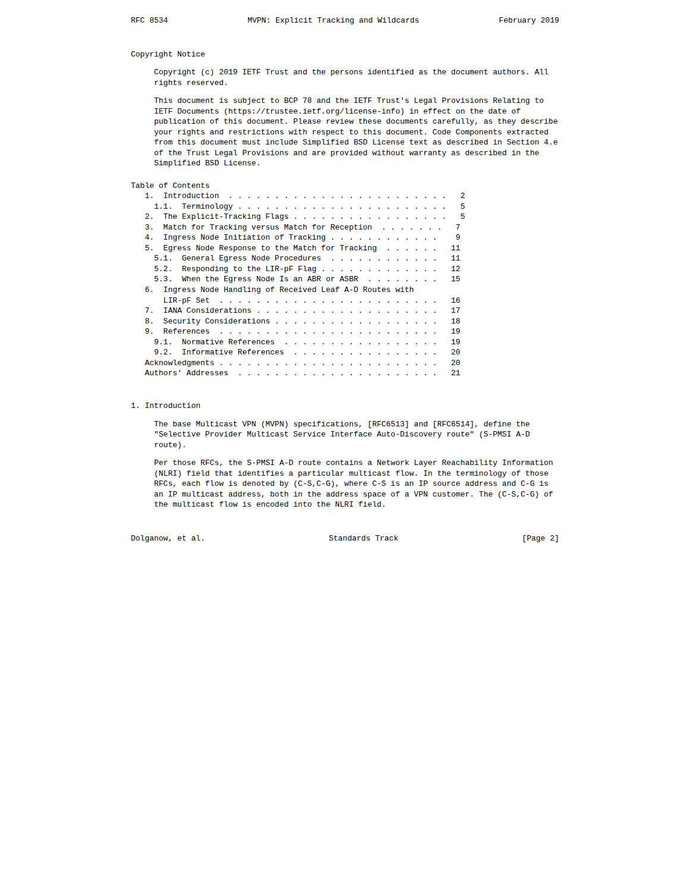RFC 8534 MVPN: Explicit Tracking and Wildcards February 2019
Copyright Notice
Copyright (c) 2019 IETF Trust and the persons identified as the document authors. All rights reserved.
This document is subject to BCP 78 and the IETF Trust's Legal Provisions Relating to IETF Documents (https://trustee.ietf.org/license-info) in effect on the date of publication of this document. Please review these documents carefully, as they describe your rights and restrictions with respect to this document. Code Components extracted from this document must include Simplified BSD License text as described in Section 4.e of the Trust Legal Provisions and are provided without warranty as described in the Simplified BSD License.
Table of Contents
   1.  Introduction  . . . . . . . . . . . . . . . . . . . . . . . .   2
     1.1.  Terminology . . . . . . . . . . . . . . . . . . . . . . .   5
   2.  The Explicit-Tracking Flags . . . . . . . . . . . . . . . . .   5
   3.  Match for Tracking versus Match for Reception  . . . . . . .   7
   4.  Ingress Node Initiation of Tracking . . . . . . . . . . . .    9
   5.  Egress Node Response to the Match for Tracking  . . . . . .   11
     5.1.  General Egress Node Procedures  . . . . . . . . . . . .   11
     5.2.  Responding to the LIR-pF Flag . . . . . . . . . . . . .   12
     5.3.  When the Egress Node Is an ABR or ASBR  . . . . . . . .   15
   6.  Ingress Node Handling of Received Leaf A-D Routes with
       LIR-pF Set  . . . . . . . . . . . . . . . . . . . . . . . .   16
   7.  IANA Considerations . . . . . . . . . . . . . . . . . . . .   17
   8.  Security Considerations . . . . . . . . . . . . . . . . . .   18
   9.  References  . . . . . . . . . . . . . . . . . . . . . . . .   19
     9.1.  Normative References  . . . . . . . . . . . . . . . . .   19
     9.2.  Informative References  . . . . . . . . . . . . . . . .   20
   Acknowledgments . . . . . . . . . . . . . . . . . . . . . . . .   20
   Authors' Addresses  . . . . . . . . . . . . . . . . . . . . . .   21
  
1. Introduction
The base Multicast VPN (MVPN) specifications, [RFC6513] and [RFC6514], define the "Selective Provider Multicast Service Interface Auto-Discovery route" (S-PMSI A-D route).
Per those RFCs, the S-PMSI A-D route contains a Network Layer Reachability Information (NLRI) field that identifies a particular multicast flow. In the terminology of those RFCs, each flow is denoted by (C-S,C-G), where C-S is an IP source address and C-G is an IP multicast address, both in the address space of a VPN customer. The (C-S,C-G) of the multicast flow is encoded into the NLRI field.
Dolganow, et al. Standards Track [Page 2]